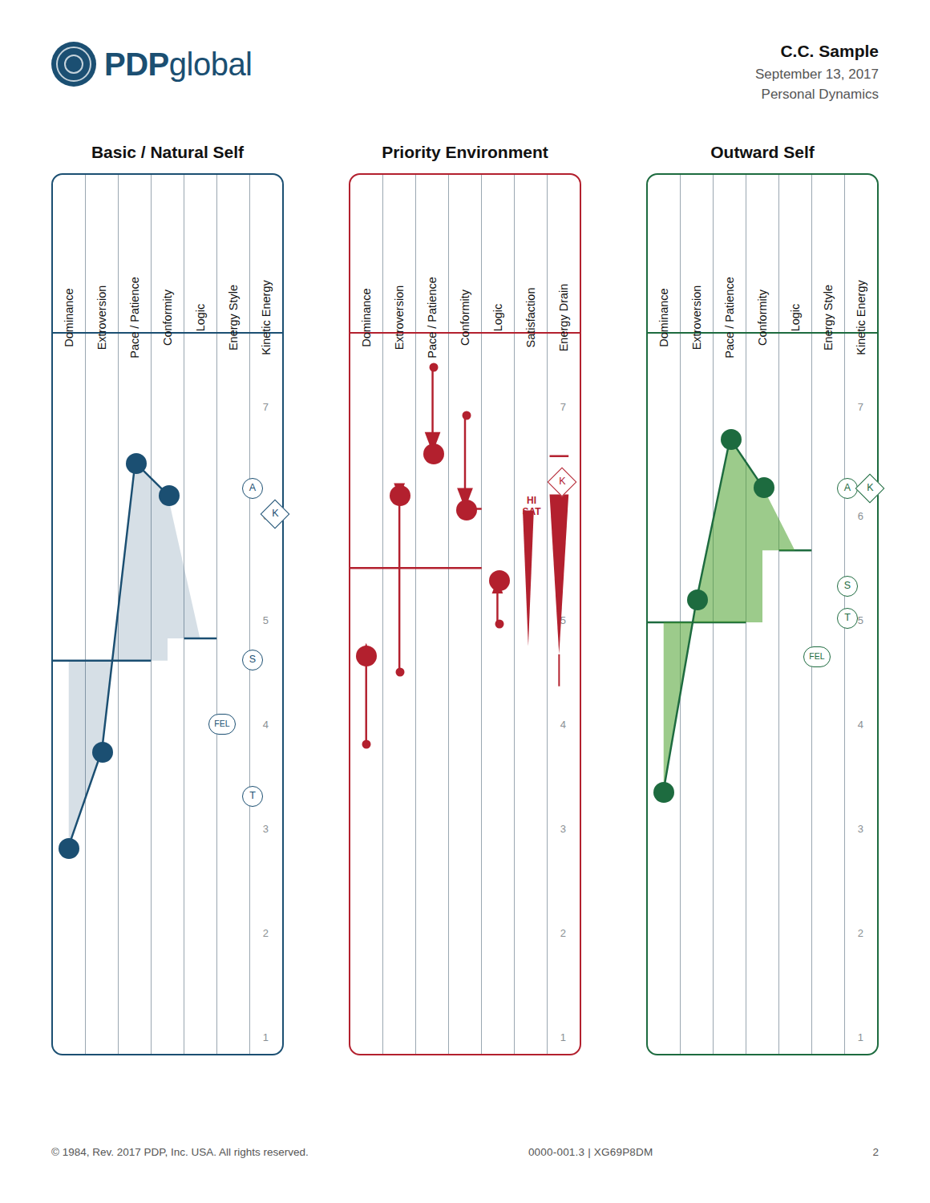PDPglobal
C.C. Sample
September 13, 2017
Personal Dynamics
Basic / Natural Self
Dominance
Extroversion
Pace / Patience
Conformity
Logic
Energy Style
Kinetic Energy
7
6
5
4
3
2
1
A
K
S
FEL
T
Priority Environment
Dominance
Extroversion
Pace / Patience
Conformity
Logic
Satisfaction
Energy Drain
7
6
5
4
3
2
1
HI
SAT
K
Outward Self
Dominance
Extroversion
Pace / Patience
Conformity
Logic
Energy Style
Kinetic Energy
7
6
5
4
3
2
1
A
K
S
T
FEL
© 1984, Rev. 2017 PDP, Inc. USA. All rights reserved.
0000-001.3 | XG69P8DM
2